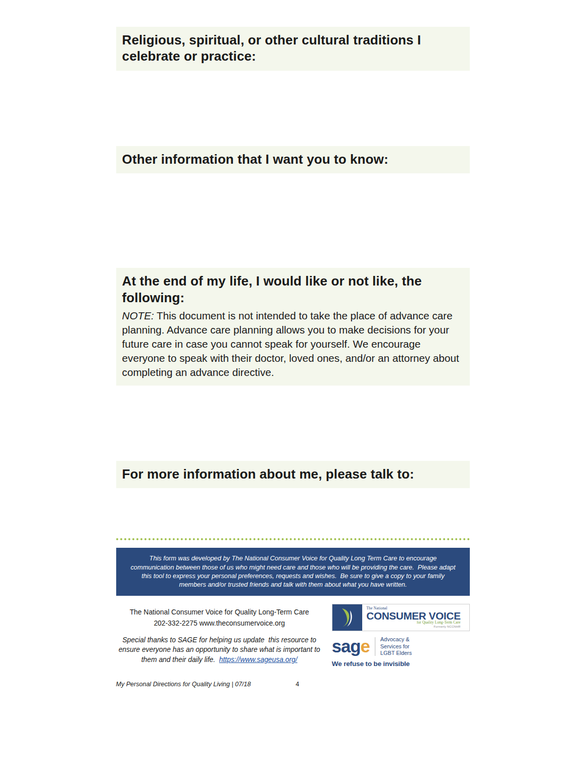Religious, spiritual, or other cultural traditions I celebrate or practice:
Other information that I want you to know:
At the end of my life, I would like or not like, the following:
NOTE: This document is not intended to take the place of advance care planning. Advance care planning allows you to make decisions for your future care in case you cannot speak for yourself. We encourage everyone to speak with their doctor, loved ones, and/or an attorney about completing an advance directive.
For more information about me, please talk to:
This form was developed by The National Consumer Voice for Quality Long Term Care to encourage communication between those of us who might need care and those who will be providing the care. Please adapt this tool to express your personal preferences, requests and wishes. Be sure to give a copy to your family members and/or trusted friends and talk with them about what you have written.
The National Consumer Voice for Quality Long-Term Care
202-332-2275 www.theconsumervoice.org
Special thanks to SAGE for helping us update this resource to ensure everyone has an opportunity to share what is important to them and their daily life. https://www.sageusa.org/
The National
CONSUMER VOICE
for Quality Long-Term Care
Formerly NCCNHR
sage
Advocacy &
Services for
LGBT Elders
We refuse to be invisible
My Personal Directions for Quality Living | 07/18
4